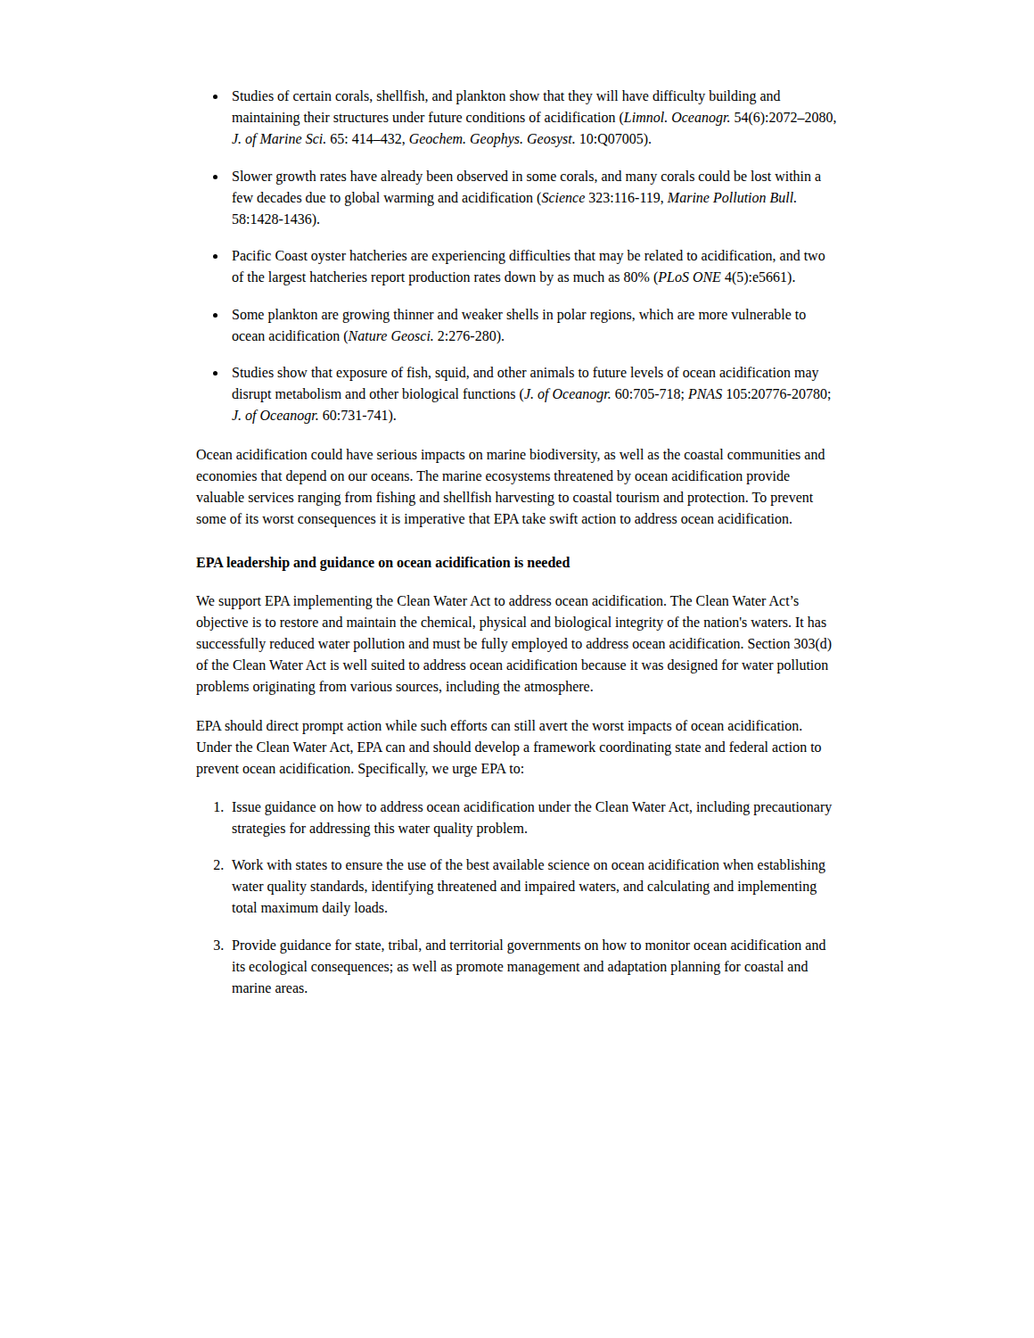Studies of certain corals, shellfish, and plankton show that they will have difficulty building and maintaining their structures under future conditions of acidification (Limnol. Oceanogr. 54(6):2072–2080, J. of Marine Sci. 65: 414–432, Geochem. Geophys. Geosyst. 10:Q07005).
Slower growth rates have already been observed in some corals, and many corals could be lost within a few decades due to global warming and acidification (Science 323:116-119, Marine Pollution Bull. 58:1428-1436).
Pacific Coast oyster hatcheries are experiencing difficulties that may be related to acidification, and two of the largest hatcheries report production rates down by as much as 80% (PLoS ONE 4(5):e5661).
Some plankton are growing thinner and weaker shells in polar regions, which are more vulnerable to ocean acidification (Nature Geosci. 2:276-280).
Studies show that exposure of fish, squid, and other animals to future levels of ocean acidification may disrupt metabolism and other biological functions (J. of Oceanogr. 60:705-718; PNAS 105:20776-20780; J. of Oceanogr. 60:731-741).
Ocean acidification could have serious impacts on marine biodiversity, as well as the coastal communities and economies that depend on our oceans. The marine ecosystems threatened by ocean acidification provide valuable services ranging from fishing and shellfish harvesting to coastal tourism and protection. To prevent some of its worst consequences it is imperative that EPA take swift action to address ocean acidification.
EPA leadership and guidance on ocean acidification is needed
We support EPA implementing the Clean Water Act to address ocean acidification. The Clean Water Act’s objective is to restore and maintain the chemical, physical and biological integrity of the nation's waters. It has successfully reduced water pollution and must be fully employed to address ocean acidification. Section 303(d) of the Clean Water Act is well suited to address ocean acidification because it was designed for water pollution problems originating from various sources, including the atmosphere.
EPA should direct prompt action while such efforts can still avert the worst impacts of ocean acidification. Under the Clean Water Act, EPA can and should develop a framework coordinating state and federal action to prevent ocean acidification. Specifically, we urge EPA to:
Issue guidance on how to address ocean acidification under the Clean Water Act, including precautionary strategies for addressing this water quality problem.
Work with states to ensure the use of the best available science on ocean acidification when establishing water quality standards, identifying threatened and impaired waters, and calculating and implementing total maximum daily loads.
Provide guidance for state, tribal, and territorial governments on how to monitor ocean acidification and its ecological consequences; as well as promote management and adaptation planning for coastal and marine areas.